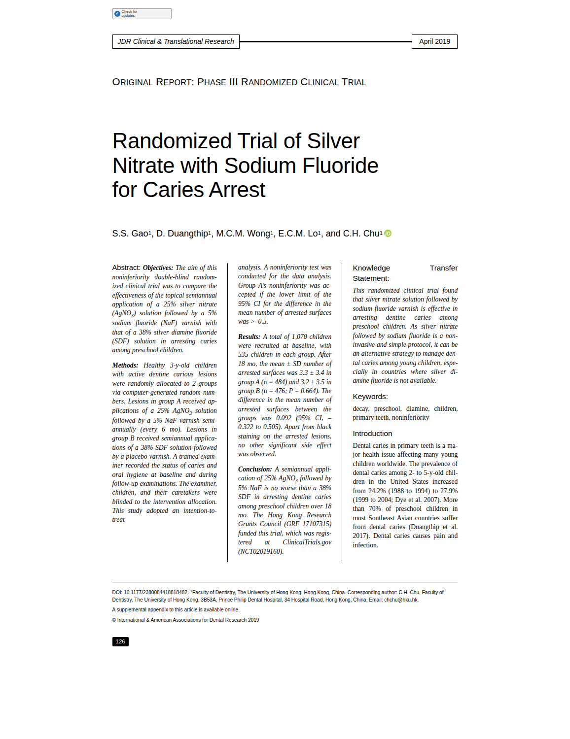✓
Check for
updates
JDR Clinical & Translational Research
April 2019
ORIGINAL REPORT: PHASE III RANDOMIZED CLINICAL TRIAL
Randomized Trial of Silver Nitrate with Sodium Fluoride for Caries Arrest
S.S. Gao1, D. Duangthip1, M.C.M. Wong1, E.C.M. Lo1, and C.H. Chu1iD
Abstract: Objectives: The aim of this noninferiority double-blind randomized clinical trial was to compare the effectiveness of the topical semiannual application of a 25% silver nitrate (AgNO3) solution followed by a 5% sodium fluoride (NaF) varnish with that of a 38% silver diamine fluoride (SDF) solution in arresting caries among preschool children.
Methods: Healthy 3-y-old children with active dentine carious lesions were randomly allocated to 2 groups via computer-generated random numbers. Lesions in group A received applications of a 25% AgNO3 solution followed by a 5% NaF varnish semiannually (every 6 mo). Lesions in group B received semiannual applications of a 38% SDF solution followed by a placebo varnish. A trained examiner recorded the status of caries and oral hygiene at baseline and during follow-up examinations. The examiner, children, and their caretakers were blinded to the intervention allocation. This study adopted an intention-to-treat
analysis. A noninferiority test was conducted for the data analysis. Group A’s noninferiority was accepted if the lower limit of the 95% CI for the difference in the mean number of arrested surfaces was >–0.5.
Results: A total of 1,070 children were recruited at baseline, with 535 children in each group. After 18 mo, the mean ± SD number of arrested surfaces was 3.3 ± 3.4 in group A (n = 484) and 3.2 ± 3.5 in group B (n = 476; P = 0.664). The difference in the mean number of arrested surfaces between the groups was 0.092 (95% CI, –0.322 to 0.505). Apart from black staining on the arrested lesions, no other significant side effect was observed.
Conclusion: A semiannual application of 25% AgNO3 followed by 5% NaF is no worse than a 38% SDF in arresting dentine caries among preschool children over 18 mo. The Hong Kong Research Grants Council (GRF 17107315) funded this trial, which was registered at ClinicalTrials.gov (NCT02019160).
Knowledge Transfer Statement:
This randomized clinical trial found that silver nitrate solution followed by sodium fluoride varnish is effective in arresting dentine caries among preschool children. As silver nitrate followed by sodium fluoride is a noninvasive and simple protocol, it can be an alternative strategy to manage dental caries among young children, especially in countries where silver diamine fluoride is not available.
Keywords:
decay, preschool, diamine, children, primary teeth, noninferiority
Introduction
Dental caries in primary teeth is a major health issue affecting many young children worldwide. The prevalence of dental caries among 2- to 5-y-old children in the United States increased from 24.2% (1988 to 1994) to 27.9% (1999 to 2004; Dye et al. 2007). More than 70% of preschool children in most Southeast Asian countries suffer from dental caries (Duangthip et al. 2017). Dental caries causes pain and infection.
DOI: 10.1177/2380084418818482. 1Faculty of Dentistry, The University of Hong Kong, Hong Kong, China. Corresponding author: C.H. Chu, Faculty of Dentistry, The University of Hong Kong, 3B53A, Prince Philip Dental Hospital, 34 Hospital Road, Hong Kong, China. Email: chchu@hku.hk.
A supplemental appendix to this article is available online.
© International & American Associations for Dental Research 2019
126